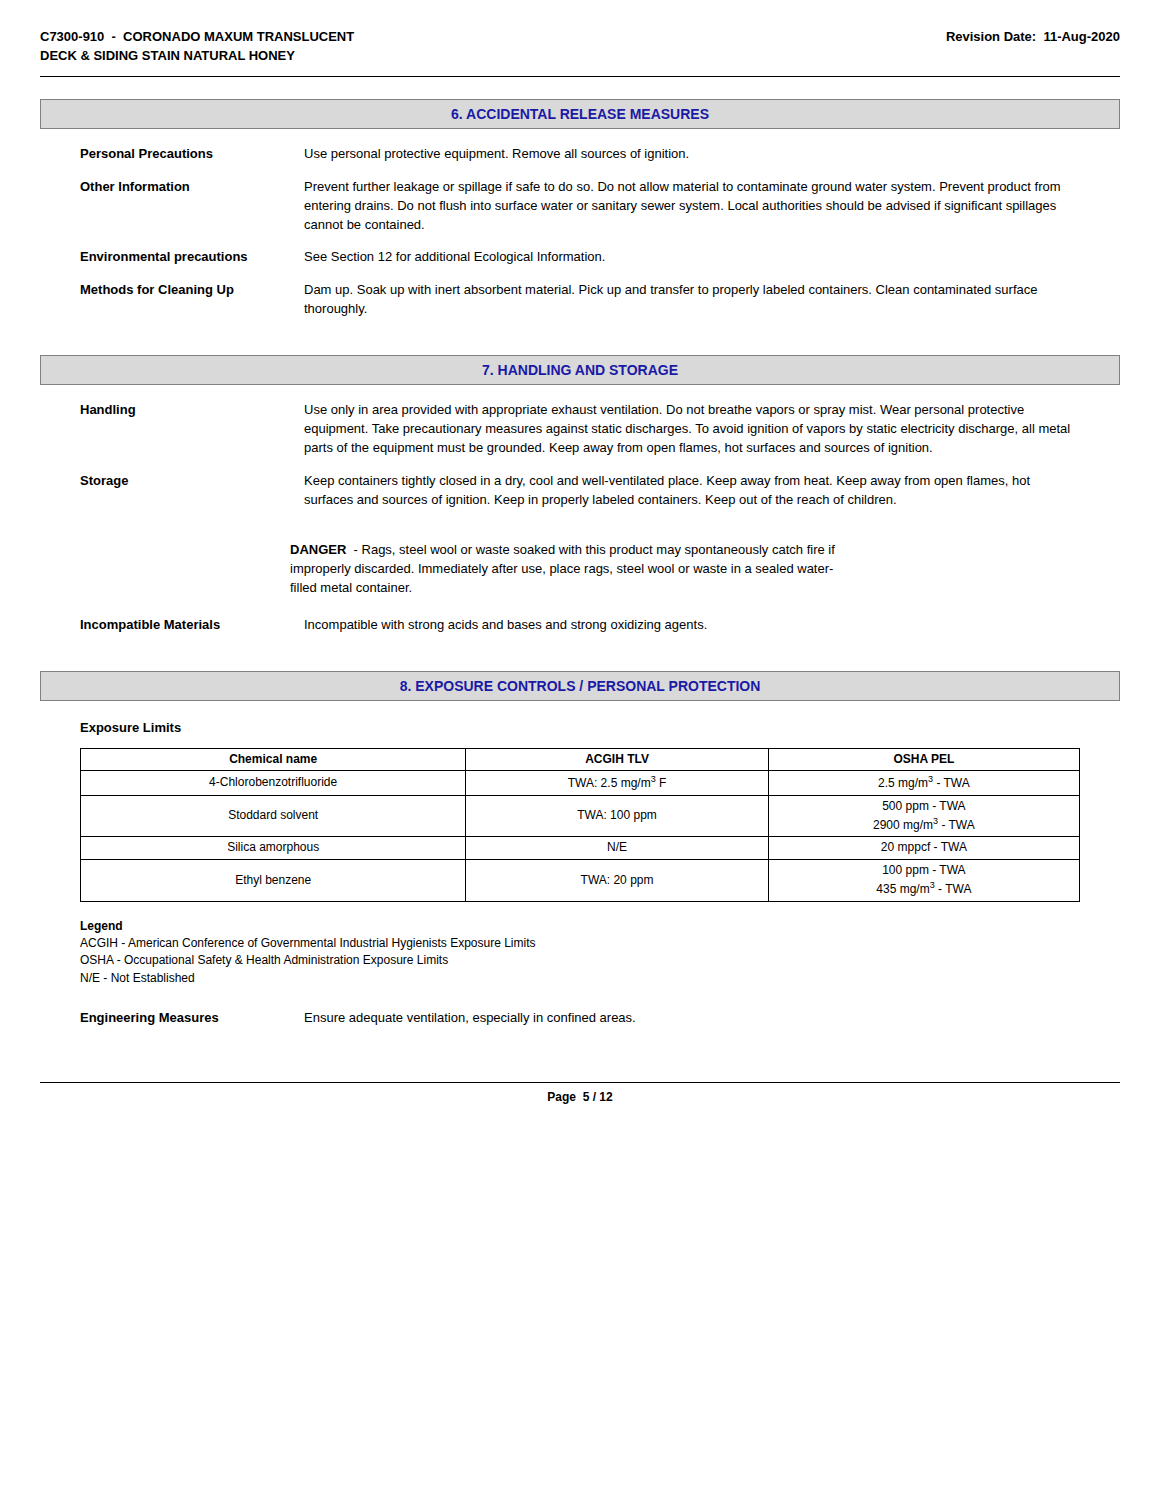C7300-910 - CORONADO MAXUM TRANSLUCENT
DECK & SIDING STAIN NATURAL HONEY
Revision Date: 11-Aug-2020
6. ACCIDENTAL RELEASE MEASURES
| Personal Precautions | Use personal protective equipment. Remove all sources of ignition. |
| Other Information | Prevent further leakage or spillage if safe to do so. Do not allow material to contaminate ground water system. Prevent product from entering drains. Do not flush into surface water or sanitary sewer system. Local authorities should be advised if significant spillages cannot be contained. |
| Environmental precautions | See Section 12 for additional Ecological Information. |
| Methods for Cleaning Up | Dam up. Soak up with inert absorbent material. Pick up and transfer to properly labeled containers. Clean contaminated surface thoroughly. |
7. HANDLING AND STORAGE
| Handling | Use only in area provided with appropriate exhaust ventilation. Do not breathe vapors or spray mist. Wear personal protective equipment. Take precautionary measures against static discharges. To avoid ignition of vapors by static electricity discharge, all metal parts of the equipment must be grounded. Keep away from open flames, hot surfaces and sources of ignition. |
| Storage | Keep containers tightly closed in a dry, cool and well-ventilated place. Keep away from heat. Keep away from open flames, hot surfaces and sources of ignition. Keep in properly labeled containers. Keep out of the reach of children. |
DANGER - Rags, steel wool or waste soaked with this product may spontaneously catch fire if improperly discarded. Immediately after use, place rags, steel wool or waste in a sealed water-filled metal container.
| Incompatible Materials | Incompatible with strong acids and bases and strong oxidizing agents. |
8. EXPOSURE CONTROLS / PERSONAL PROTECTION
Exposure Limits
| Chemical name | ACGIH TLV | OSHA PEL |
| --- | --- | --- |
| 4-Chlorobenzotrifluoride | TWA: 2.5 mg/m 3 F | 2.5 mg/m 3 - TWA |
| Stoddard solvent | TWA: 100 ppm | 500 ppm - TWA 2900 mg/m 3 - TWA |
| Silica amorphous | N/E | 20 mppcf - TWA |
| Ethyl benzene | TWA: 20 ppm | 100 ppm - TWA 435 mg/m 3 - TWA |
Legend
ACGIH - American Conference of Governmental Industrial Hygienists Exposure Limits
OSHA - Occupational Safety & Health Administration Exposure Limits
N/E - Not Established
| Engineering Measures | Ensure adequate ventilation, especially in confined areas. |
Page 5 / 12